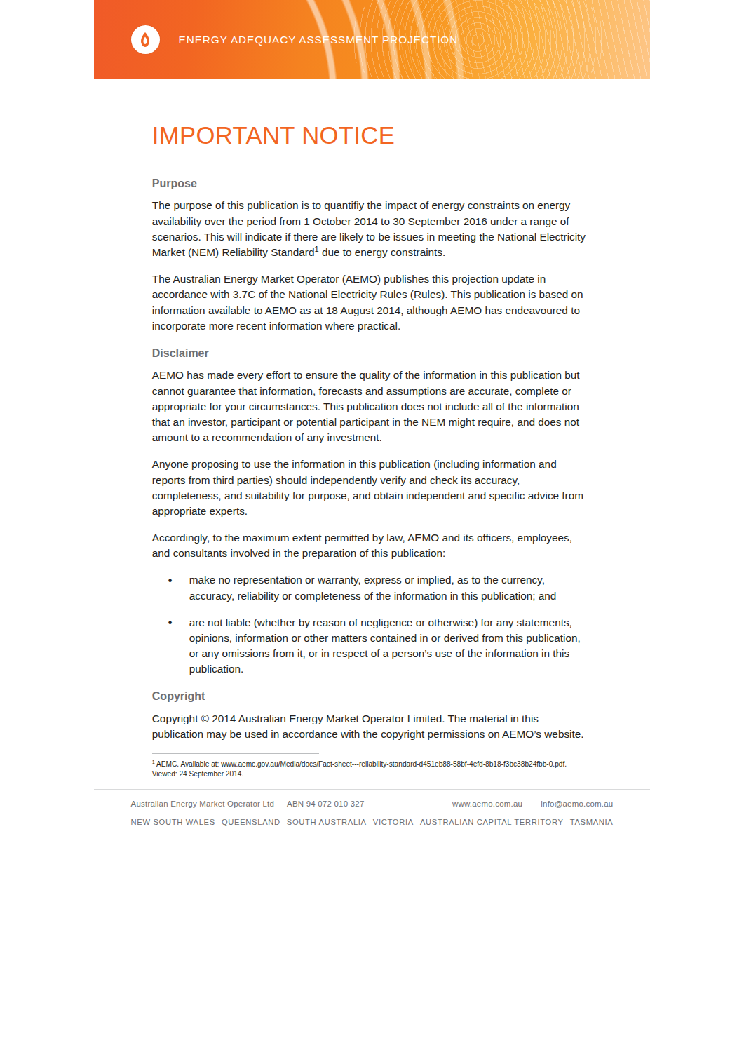Energy Adequacy Assessment Projection
IMPORTANT NOTICE
Purpose
The purpose of this publication is to quantifiy the impact of energy constraints on energy availability over the period from 1 October 2014 to 30 September 2016 under a range of scenarios. This will indicate if there are likely to be issues in meeting the National Electricity Market (NEM) Reliability Standard1 due to energy constraints.
The Australian Energy Market Operator (AEMO) publishes this projection update in accordance with 3.7C of the National Electricity Rules (Rules). This publication is based on information available to AEMO as at 18 August 2014, although AEMO has endeavoured to incorporate more recent information where practical.
Disclaimer
AEMO has made every effort to ensure the quality of the information in this publication but cannot guarantee that information, forecasts and assumptions are accurate, complete or appropriate for your circumstances. This publication does not include all of the information that an investor, participant or potential participant in the NEM might require, and does not amount to a recommendation of any investment.
Anyone proposing to use the information in this publication (including information and reports from third parties) should independently verify and check its accuracy, completeness, and suitability for purpose, and obtain independent and specific advice from appropriate experts.
Accordingly, to the maximum extent permitted by law, AEMO and its officers, employees, and consultants involved in the preparation of this publication:
make no representation or warranty, express or implied, as to the currency, accuracy, reliability or completeness of the information in this publication; and
are not liable (whether by reason of negligence or otherwise) for any statements, opinions, information or other matters contained in or derived from this publication, or any omissions from it, or in respect of a person’s use of the information in this publication.
Copyright
Copyright © 2014 Australian Energy Market Operator Limited. The material in this publication may be used in accordance with the copyright permissions on AEMO’s website.
1 AEMC. Available at: www.aemc.gov.au/Media/docs/Fact-sheet---reliability-standard-d451eb88-58bf-4efd-8b18-f3bc38b24fbb-0.pdf. Viewed: 24 September 2014.
Australian Energy Market Operator Ltd ABN 94 072 010 327
www.aemo.com.au info@aemo.com.au
New South Wales Queensland South Australia Victoria Australian Capital Territory Tasmania